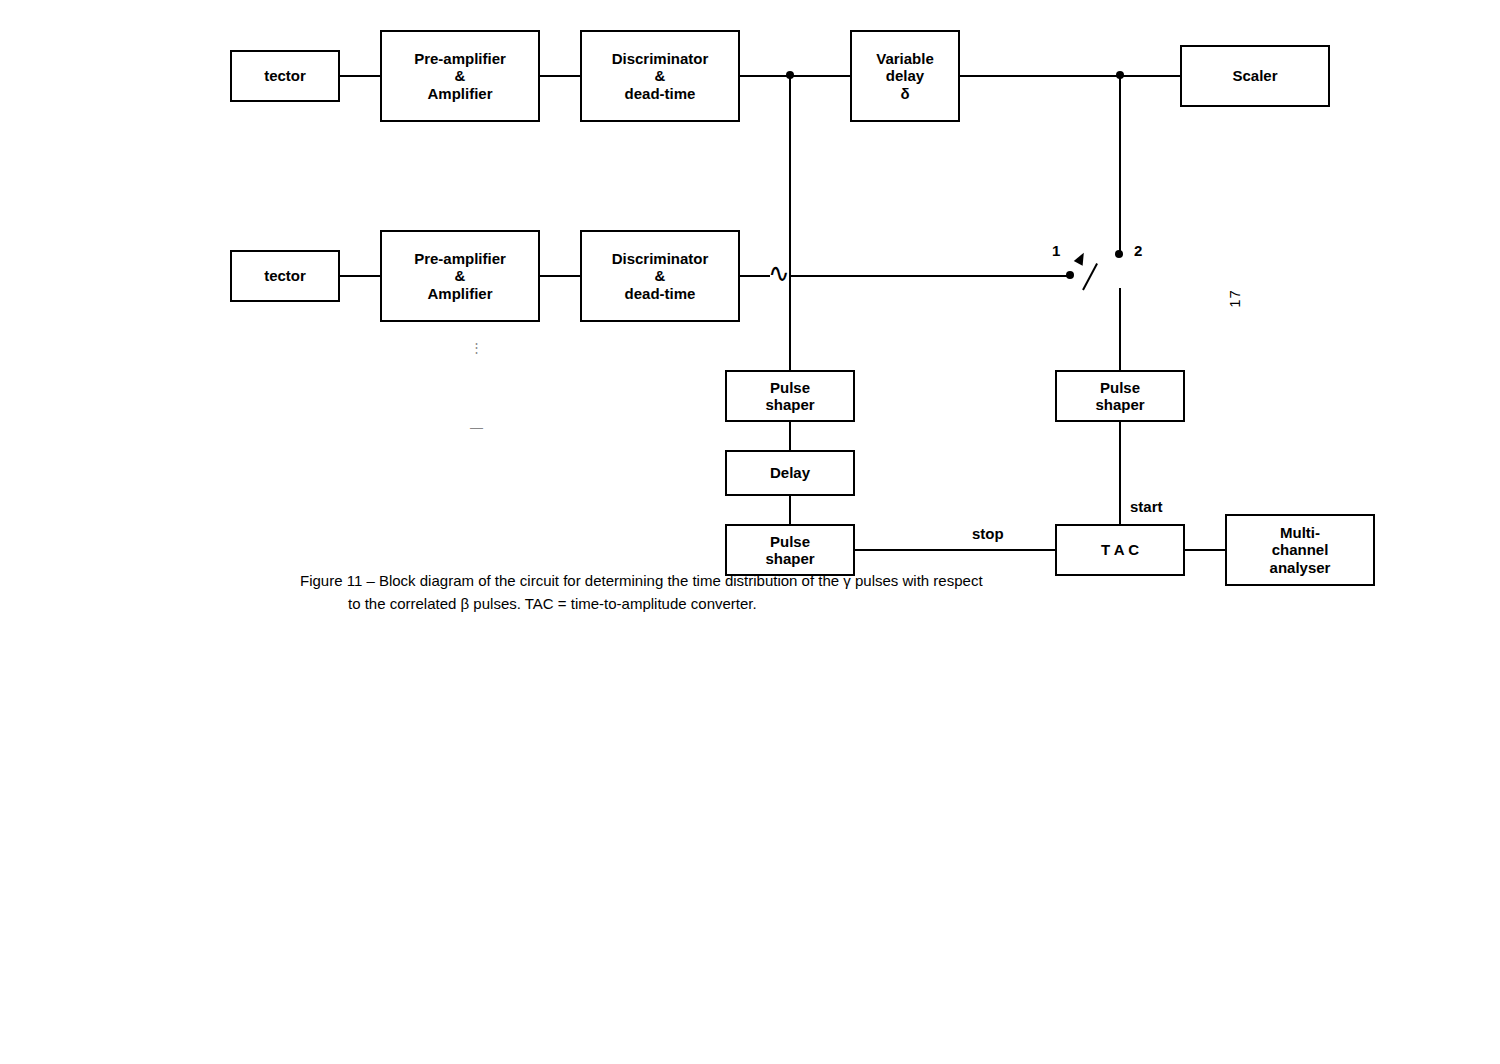17
tector
Pre-amplifier
&
Amplifier
Discriminator
&
dead-time
Variable
delay
δ
Scaler
tector
Pre-amplifier
&
Amplifier
Discriminator
&
dead-time
∿
1
2
Pulse
shaper
Pulse
shaper
Delay
Pulse
shaper
start
stop
T A C
Multi-
channel
analyser
⋮
—
Figure 11 – Block diagram of the circuit for determining the time distribution of the γ pulses with respect to the correlated β pulses. TAC = time-to-amplitude converter.